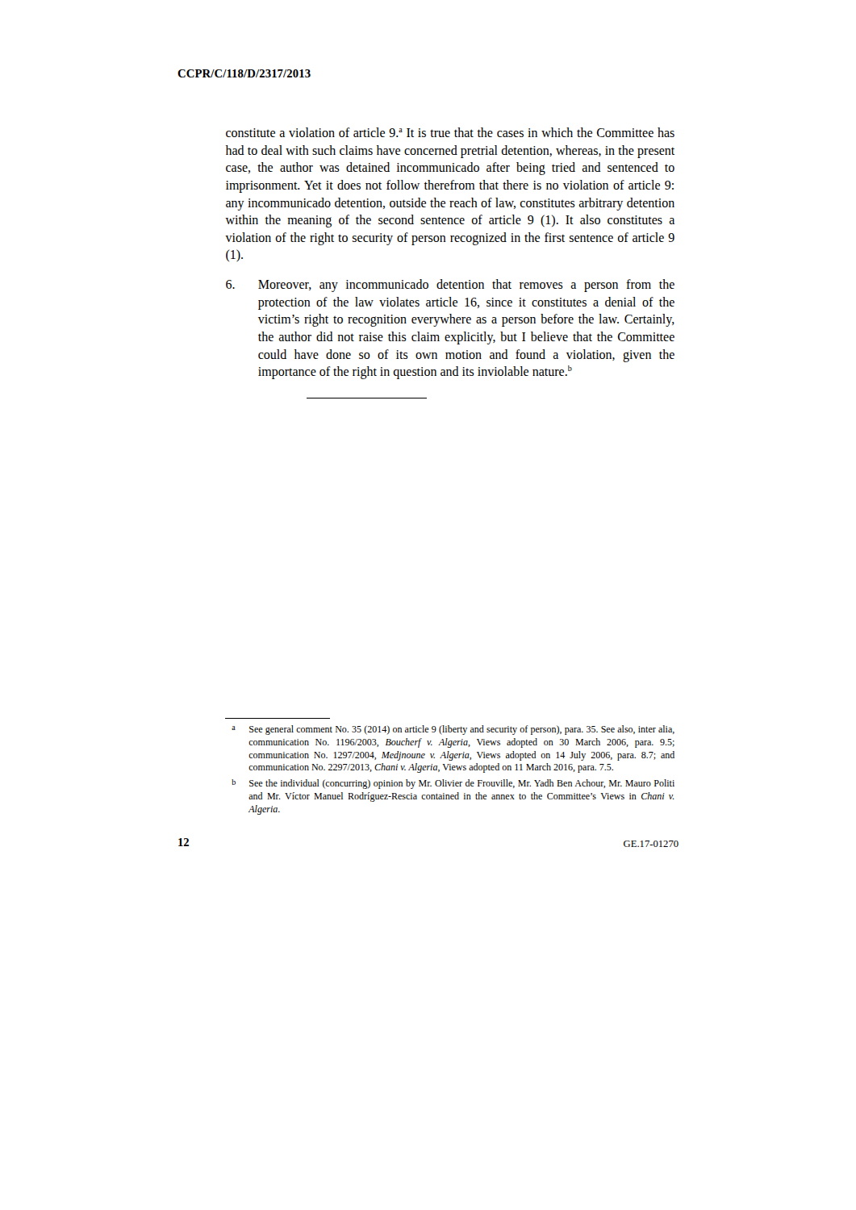CCPR/C/118/D/2317/2013
constitute a violation of article 9.a It is true that the cases in which the Committee has had to deal with such claims have concerned pretrial detention, whereas, in the present case, the author was detained incommunicado after being tried and sentenced to imprisonment. Yet it does not follow therefrom that there is no violation of article 9: any incommunicado detention, outside the reach of law, constitutes arbitrary detention within the meaning of the second sentence of article 9 (1). It also constitutes a violation of the right to security of person recognized in the first sentence of article 9 (1).
6. Moreover, any incommunicado detention that removes a person from the protection of the law violates article 16, since it constitutes a denial of the victim’s right to recognition everywhere as a person before the law. Certainly, the author did not raise this claim explicitly, but I believe that the Committee could have done so of its own motion and found a violation, given the importance of the right in question and its inviolable nature.b
a See general comment No. 35 (2014) on article 9 (liberty and security of person), para. 35. See also, inter alia, communication No. 1196/2003, Boucherf v. Algeria, Views adopted on 30 March 2006, para. 9.5; communication No. 1297/2004, Medjnoune v. Algeria, Views adopted on 14 July 2006, para. 8.7; and communication No. 2297/2013, Chani v. Algeria, Views adopted on 11 March 2016, para. 7.5.
b See the individual (concurring) opinion by Mr. Olivier de Frouville, Mr. Yadh Ben Achour, Mr. Mauro Politi and Mr. Víctor Manuel Rodríguez-Rescia contained in the annex to the Committee’s Views in Chani v. Algeria.
12
GE.17-01270